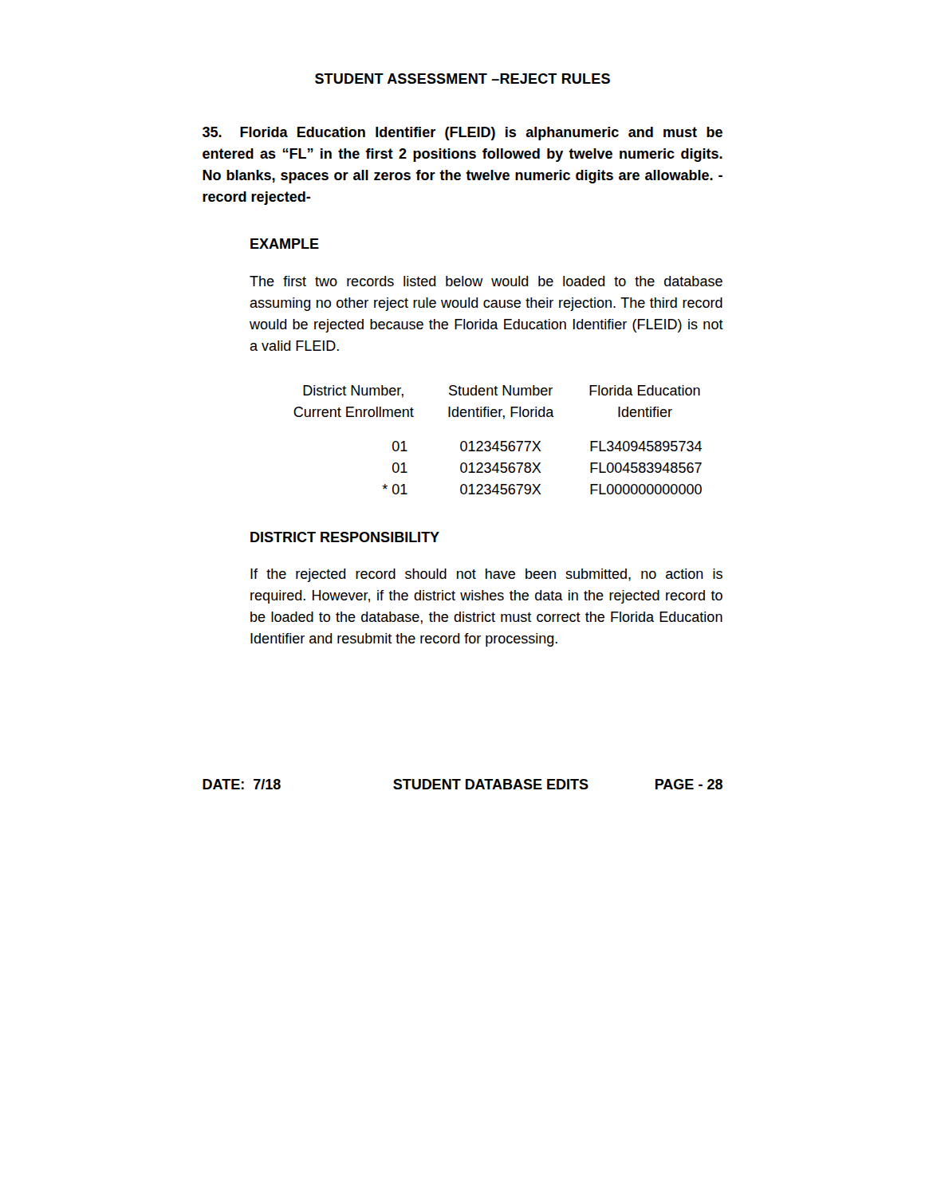STUDENT ASSESSMENT –REJECT RULES
35. Florida Education Identifier (FLEID) is alphanumeric and must be entered as “FL” in the first 2 positions followed by twelve numeric digits. No blanks, spaces or all zeros for the twelve numeric digits are allowable. -record rejected-
EXAMPLE
The first two records listed below would be loaded to the database assuming no other reject rule would cause their rejection. The third record would be rejected because the Florida Education Identifier (FLEID) is not a valid FLEID.
| District Number, Current Enrollment | Student Number Identifier, Florida | Florida Education Identifier |
| --- | --- | --- |
| 01 | 012345677X | FL340945895734 |
| 01 | 012345678X | FL004583948567 |
| * 01 | 012345679X | FL000000000000 |
DISTRICT RESPONSIBILITY
If the rejected record should not have been submitted, no action is required. However, if the district wishes the data in the rejected record to be loaded to the database, the district must correct the Florida Education Identifier and resubmit the record for processing.
DATE: 7/18 STUDENT DATABASE EDITS PAGE - 28